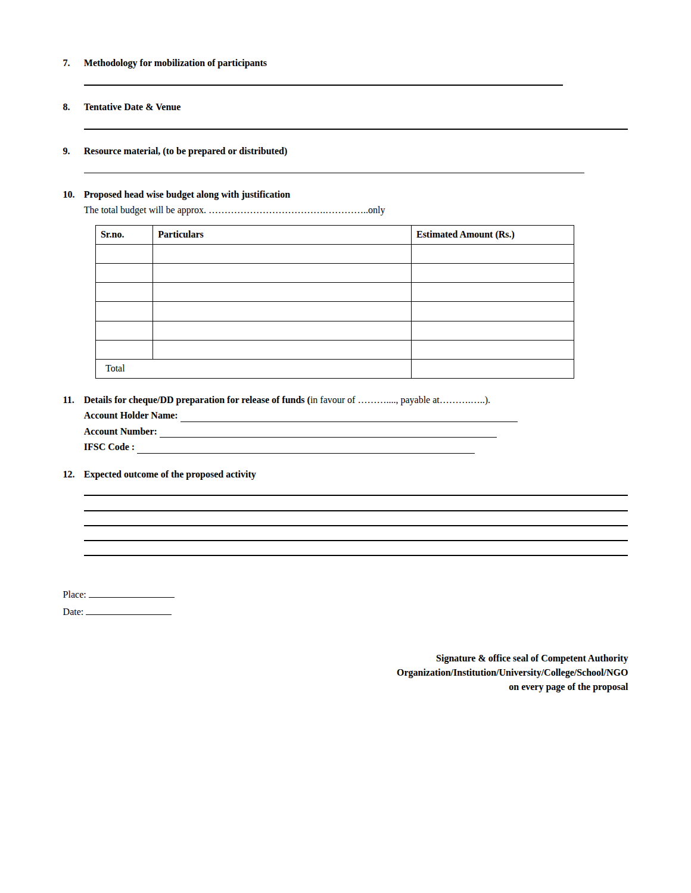7. Methodology for mobilization of participants
8. Tentative Date & Venue
9. Resource material, (to be prepared or distributed)
10. Proposed head wise budget along with justification
The total budget will be approx. ……………………………….…………..only
| Sr.no. | Particulars | Estimated Amount (Rs.) |
| --- | --- | --- |
| Total | |
11. Details for cheque/DD preparation for release of funds (in favour of ………...., payable at……….…..).
Account Holder Name:
Account Number:
IFSC Code :
12. Expected outcome of the proposed activity
Place:
Date:
Signature & office seal of Competent Authority
Organization/Institution/University/College/School/NGO
on every page of the proposal